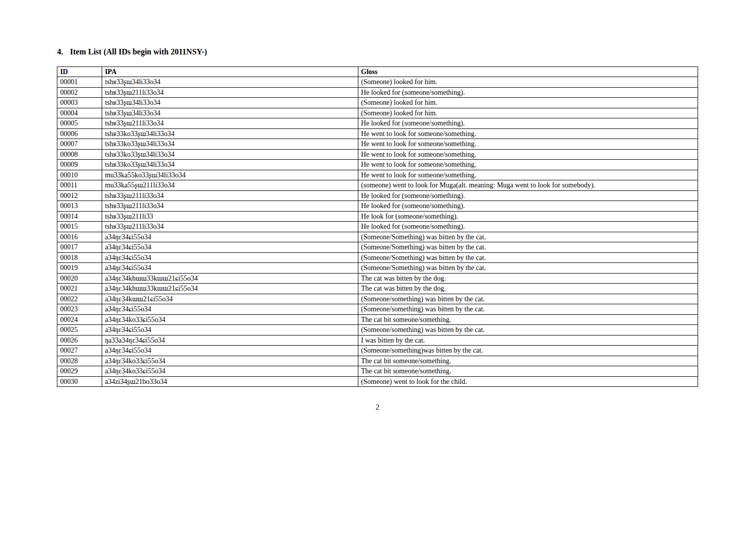4. Item List (All IDs begin with 2011NSY-)
| ID | IPA | Gloss |
| --- | --- | --- |
| 00001 | tshʁ33ʂɯ34li33o34 | (Someone) looked for him. |
| 00002 | tshʁ33ʂɯ211li33o34 | He looked for (someone/something). |
| 00003 | tshʁ33ʂɯ34li33o34 | (Someone) looked for him. |
| 00004 | tshʁ33ʂɯ34li33o34 | (Someone) looked for him. |
| 00005 | tshʁ33ʂɯ211li33o34 | He looked for (someone/something). |
| 00006 | tshʁ33ko33ʂɯ34li33o34 | He went to look for someone/something. |
| 00007 | tshʁ33ko33ʂɯ34li33o34 | He went to look for someone/something. |
| 00008 | tshʁ33ko33ʂɯ34li33o34 | He went to look for someone/something. |
| 00009 | tshʁ33ko33ʂɯ34li33o34 | He went to look for someone/something. |
| 00010 | mu33ka55ko33ʂɯ34li33o34 | He went to look for someone/something. |
| 00011 | mu33ka55ʂɯ211li33o34 | (someone) went to look for Muga(alt. meaning: Muga went to look for somebody). |
| 00012 | tshʁ33ʂɯ211li33o34 | He looked for (someone/something). |
| 00013 | tshʁ33ʂɯ211li33o34 | He looked for (someone/something). |
| 00014 | tshʁ33ʂɯ211li33 | He look for (someone/something). |
| 00015 | tshʁ33ʂɯ211li33o34 | He looked for (someone/something). |
| 00016 | a34ŋɛ34ɕi55o34 | (Someone/Something) was bitten by the cat. |
| 00017 | a34ŋɛ34ɕi55o34 | (Someone/Something) was bitten by the cat. |
| 00018 | a34ŋɛ34ɕi55o34 | (Someone/Something) was bitten by the cat. |
| 00019 | a34ŋɛ34ɕi55o34 | (Someone/Something) was bitten by the cat. |
| 00020 | a34ŋɛ34khɯɯ33kɯɯ21ɕi55o34 | The cat was bitten by the dog. |
| 00021 | a34ŋɛ34khɯɯ33kɯɯ21ɕi55o34 | The cat was bitten by the dog. |
| 00022 | a34ŋɛ34kɯɯ21ɕi55o34 | (Someone/something) was bitten by the cat. |
| 00023 | a34ŋɛ34ɕi55o34 | (Someone/something) was bitten by the cat. |
| 00024 | a34ŋɛ34ko33ɕi55o34 | The cat bit someone/something. |
| 00025 | a34ŋɛ34ɕi55o34 | (Someone/something) was bitten by the cat. |
| 00026 | ŋa33a34ŋɛ34ɕi55o34 | I was bitten by the cat. |
| 00027 | a34ŋɛ34ɕi55o34 | (Someone/something)was bitten by the cat. |
| 00028 | a34ŋɛ34ko33ɕi55o34 | The cat bit someone/something. |
| 00029 | a34ŋɛ34ko33ɕi55o34 | The cat bit someone/something. |
| 00030 | a34zi34ʂɯ21bo33o34 | (Someone) went to look for the child. |
2